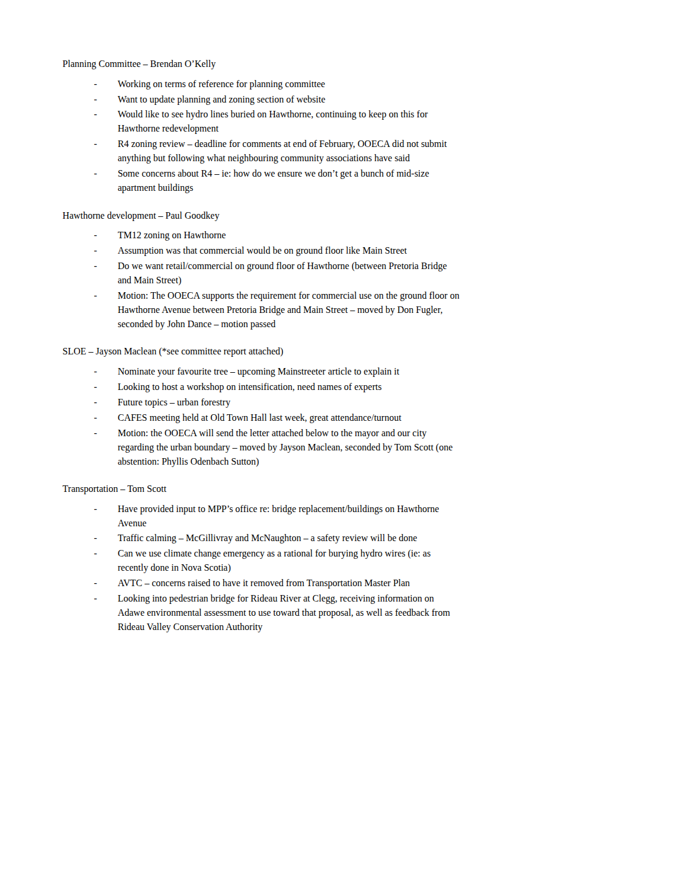Planning Committee – Brendan O’Kelly
Working on terms of reference for planning committee
Want to update planning and zoning section of website
Would like to see hydro lines buried on Hawthorne, continuing to keep on this for Hawthorne redevelopment
R4 zoning review – deadline for comments at end of February, OOECA did not submit anything but following what neighbouring community associations have said
Some concerns about R4 – ie: how do we ensure we don’t get a bunch of mid-size apartment buildings
Hawthorne development – Paul Goodkey
TM12 zoning on Hawthorne
Assumption was that commercial would be on ground floor like Main Street
Do we want retail/commercial on ground floor of Hawthorne (between Pretoria Bridge and Main Street)
Motion: The OOECA supports the requirement for commercial use on the ground floor on Hawthorne Avenue between Pretoria Bridge and Main Street – moved by Don Fugler, seconded by John Dance – motion passed
SLOE – Jayson Maclean (*see committee report attached)
Nominate your favourite tree – upcoming Mainstreeter article to explain it
Looking to host a workshop on intensification, need names of experts
Future topics – urban forestry
CAFES meeting held at Old Town Hall last week, great attendance/turnout
Motion: the OOECA will send the letter attached below to the mayor and our city regarding the urban boundary – moved by Jayson Maclean, seconded by Tom Scott (one abstention: Phyllis Odenbach Sutton)
Transportation – Tom Scott
Have provided input to MPP’s office re: bridge replacement/buildings on Hawthorne Avenue
Traffic calming – McGillivray and McNaughton – a safety review will be done
Can we use climate change emergency as a rational for burying hydro wires (ie: as recently done in Nova Scotia)
AVTC – concerns raised to have it removed from Transportation Master Plan
Looking into pedestrian bridge for Rideau River at Clegg, receiving information on Adawe environmental assessment to use toward that proposal, as well as feedback from Rideau Valley Conservation Authority